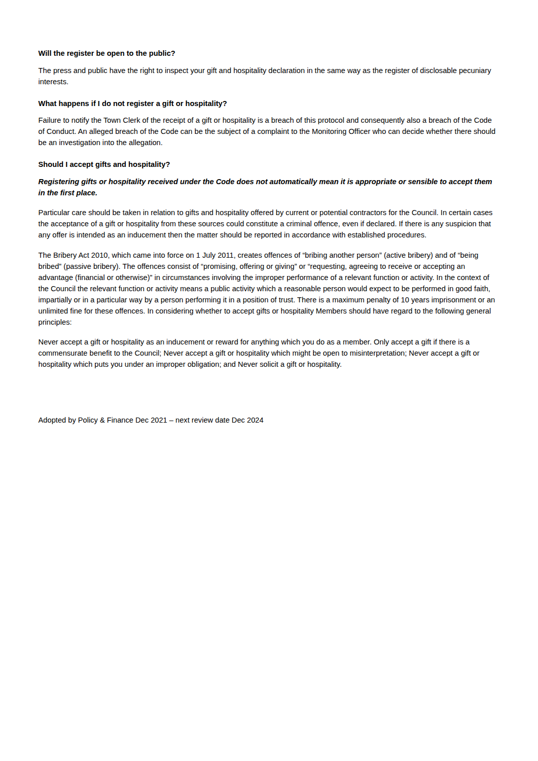Will the register be open to the public?
The press and public have the right to inspect your gift and hospitality declaration in the same way as the register of disclosable pecuniary interests.
What happens if I do not register a gift or hospitality?
Failure to notify the Town Clerk of the receipt of a gift or hospitality is a breach of this protocol and consequently also a breach of the Code of Conduct. An alleged breach of the Code can be the subject of a complaint to the Monitoring Officer who can decide whether there should be an investigation into the allegation.
Should I accept gifts and hospitality?
Registering gifts or hospitality received under the Code does not automatically mean it is appropriate or sensible to accept them in the first place.
Particular care should be taken in relation to gifts and hospitality offered by current or potential contractors for the Council. In certain cases the acceptance of a gift or hospitality from these sources could constitute a criminal offence, even if declared. If there is any suspicion that any offer is intended as an inducement then the matter should be reported in accordance with established procedures.
The Bribery Act 2010, which came into force on 1 July 2011, creates offences of “bribing another person” (active bribery) and of “being bribed” (passive bribery). The offences consist of “promising, offering or giving” or “requesting, agreeing to receive or accepting an advantage (financial or otherwise)” in circumstances involving the improper performance of a relevant function or activity. In the context of the Council the relevant function or activity means a public activity which a reasonable person would expect to be performed in good faith, impartially or in a particular way by a person performing it in a position of trust. There is a maximum penalty of 10 years imprisonment or an unlimited fine for these offences. In considering whether to accept gifts or hospitality Members should have regard to the following general principles:
Never accept a gift or hospitality as an inducement or reward for anything which you do as a member. Only accept a gift if there is a commensurate benefit to the Council; Never accept a gift or hospitality which might be open to misinterpretation; Never accept a gift or hospitality which puts you under an improper obligation; and Never solicit a gift or hospitality.
Adopted by Policy & Finance Dec 2021 – next review date Dec 2024